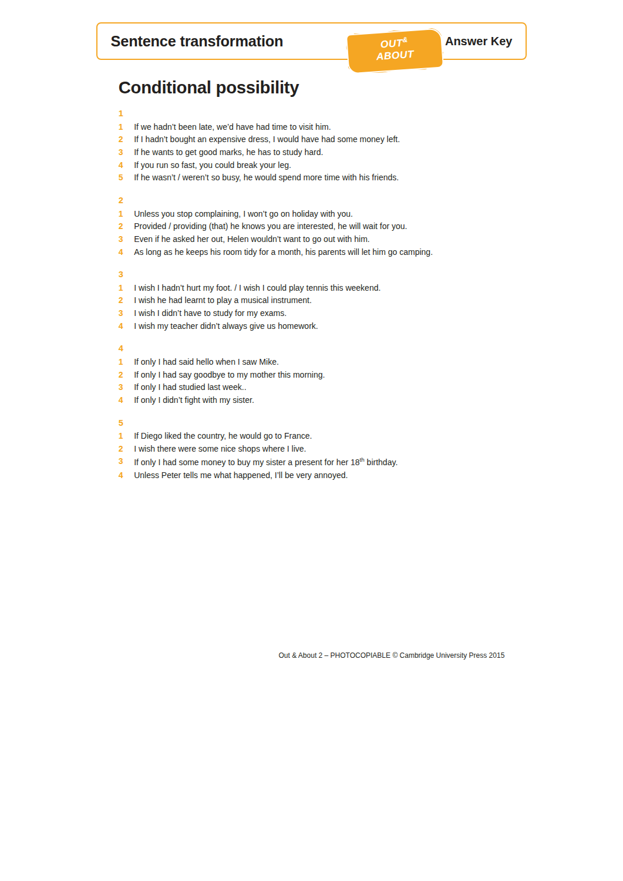Sentence transformation Answer Key
OUT& ABOUT
Conditional possibility
1
If we hadn’t been late, we’d have had time to visit him.
If I hadn’t bought an expensive dress, I would have had some money left.
If he wants to get good marks, he has to study hard.
If you run so fast, you could break your leg.
If he wasn’t / weren’t so busy, he would spend more time with his friends.
2
Unless you stop complaining, I won’t go on holiday with you.
Provided / providing (that) he knows you are interested, he will wait for you.
Even if he asked her out, Helen wouldn’t want to go out with him.
As long as he keeps his room tidy for a month, his parents will let him go camping.
3
I wish I hadn’t hurt my foot. / I wish I could play tennis this weekend.
I wish he had learnt to play a musical instrument.
I wish I didn’t have to study for my exams.
I wish my teacher didn’t always give us homework.
4
If only I had said hello when I saw Mike.
If only I had say goodbye to my mother this morning.
If only I had studied last week..
If only I didn’t fight with my sister.
5
If Diego liked the country, he would go to France.
I wish there were some nice shops where I live.
If only I had some money to buy my sister a present for her 18th birthday.
Unless Peter tells me what happened, I’ll be very annoyed.
Out & About 2 – PHOTOCOPIABLE © Cambridge University Press 2015